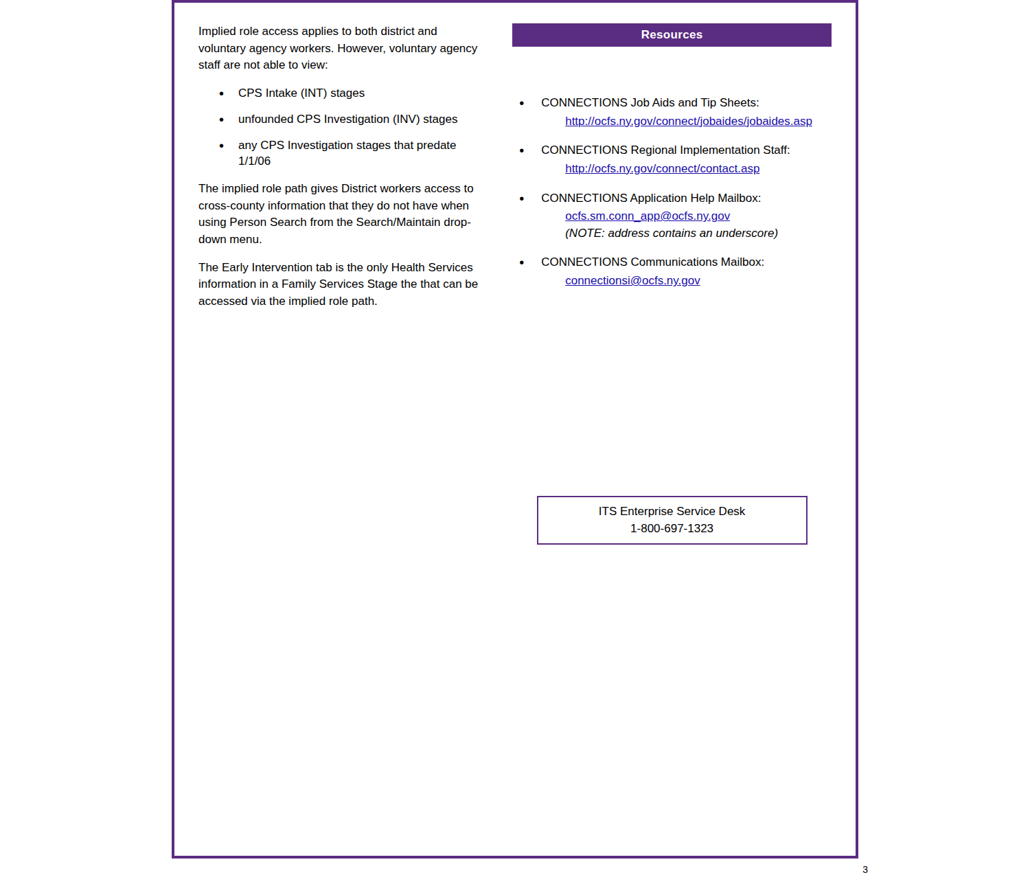Implied role access applies to both district and voluntary agency workers. However, voluntary agency staff are not able to view:
CPS Intake (INT) stages
unfounded CPS Investigation (INV) stages
any CPS Investigation stages that predate 1/1/06
The implied role path gives District workers access to cross-county information that they do not have when using Person Search from the Search/Maintain drop-down menu.
The Early Intervention tab is the only Health Services information in a Family Services Stage the that can be accessed via the implied role path.
Resources
CONNECTIONS Job Aids and Tip Sheets:
http://ocfs.ny.gov/connect/jobaides/jobaides.asp
CONNECTIONS Regional Implementation Staff:
http://ocfs.ny.gov/connect/contact.asp
CONNECTIONS Application Help Mailbox:
ocfs.sm.conn_app@ocfs.ny.gov
(NOTE: address contains an underscore)
CONNECTIONS Communications Mailbox:
connectionsi@ocfs.ny.gov
ITS Enterprise Service Desk
1-800-697-1323
3